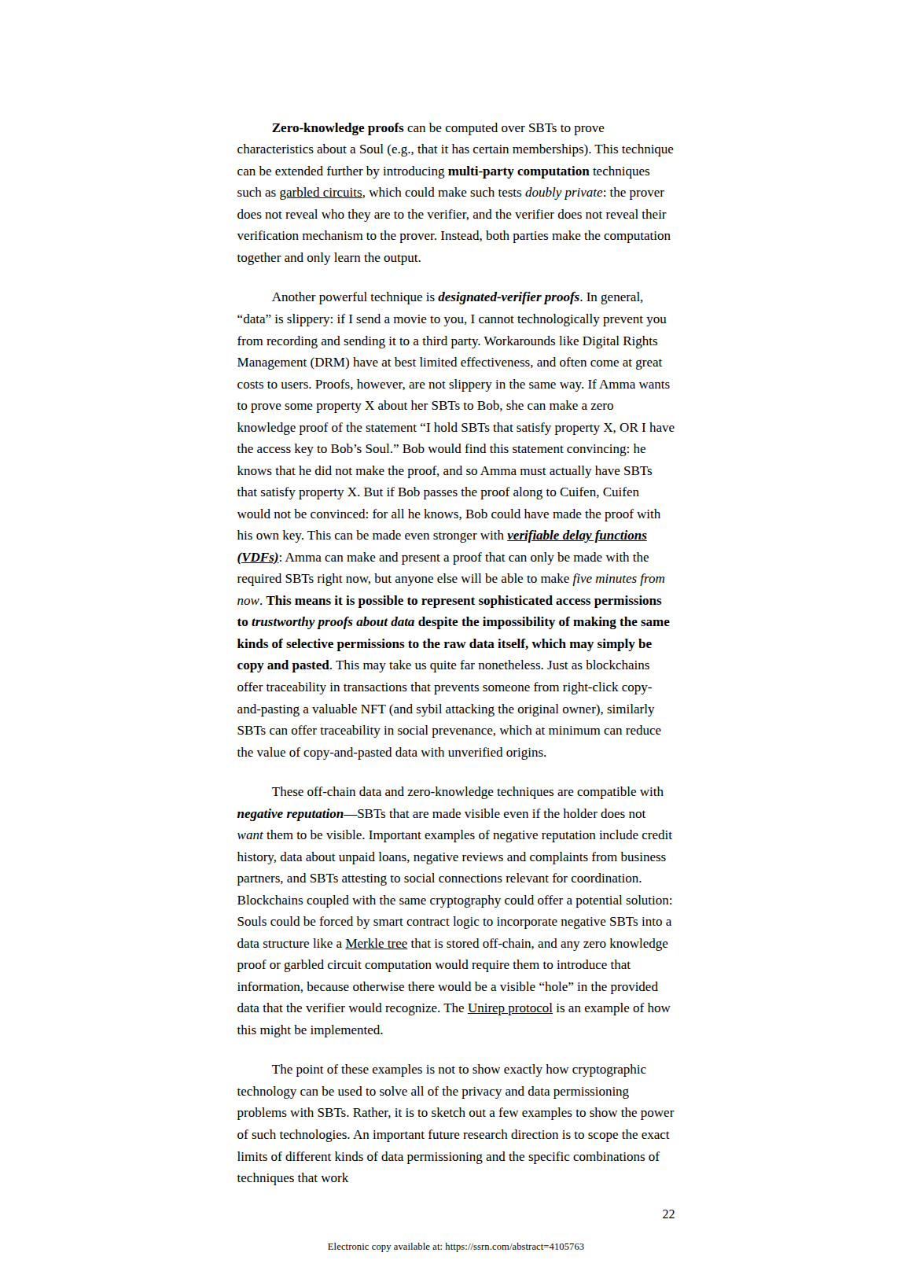Zero-knowledge proofs can be computed over SBTs to prove characteristics about a Soul (e.g., that it has certain memberships). This technique can be extended further by introducing multi-party computation techniques such as garbled circuits, which could make such tests doubly private: the prover does not reveal who they are to the verifier, and the verifier does not reveal their verification mechanism to the prover. Instead, both parties make the computation together and only learn the output.
Another powerful technique is designated-verifier proofs. In general, “data” is slippery: if I send a movie to you, I cannot technologically prevent you from recording and sending it to a third party. Workarounds like Digital Rights Management (DRM) have at best limited effectiveness, and often come at great costs to users. Proofs, however, are not slippery in the same way. If Amma wants to prove some property X about her SBTs to Bob, she can make a zero knowledge proof of the statement “I hold SBTs that satisfy property X, OR I have the access key to Bob’s Soul.” Bob would find this statement convincing: he knows that he did not make the proof, and so Amma must actually have SBTs that satisfy property X. But if Bob passes the proof along to Cuifen, Cuifen would not be convinced: for all he knows, Bob could have made the proof with his own key. This can be made even stronger with verifiable delay functions (VDFs): Amma can make and present a proof that can only be made with the required SBTs right now, but anyone else will be able to make five minutes from now. This means it is possible to represent sophisticated access permissions to trustworthy proofs about data despite the impossibility of making the same kinds of selective permissions to the raw data itself, which may simply be copy and pasted. This may take us quite far nonetheless. Just as blockchains offer traceability in transactions that prevents someone from right-click copy-and-pasting a valuable NFT (and sybil attacking the original owner), similarly SBTs can offer traceability in social prevenance, which at minimum can reduce the value of copy-and-pasted data with unverified origins.
These off-chain data and zero-knowledge techniques are compatible with negative reputation—SBTs that are made visible even if the holder does not want them to be visible. Important examples of negative reputation include credit history, data about unpaid loans, negative reviews and complaints from business partners, and SBTs attesting to social connections relevant for coordination. Blockchains coupled with the same cryptography could offer a potential solution: Souls could be forced by smart contract logic to incorporate negative SBTs into a data structure like a Merkle tree that is stored off-chain, and any zero knowledge proof or garbled circuit computation would require them to introduce that information, because otherwise there would be a visible “hole” in the provided data that the verifier would recognize. The Unirep protocol is an example of how this might be implemented.
The point of these examples is not to show exactly how cryptographic technology can be used to solve all of the privacy and data permissioning problems with SBTs. Rather, it is to sketch out a few examples to show the power of such technologies. An important future research direction is to scope the exact limits of different kinds of data permissioning and the specific combinations of techniques that work
22
Electronic copy available at: https://ssrn.com/abstract=4105763